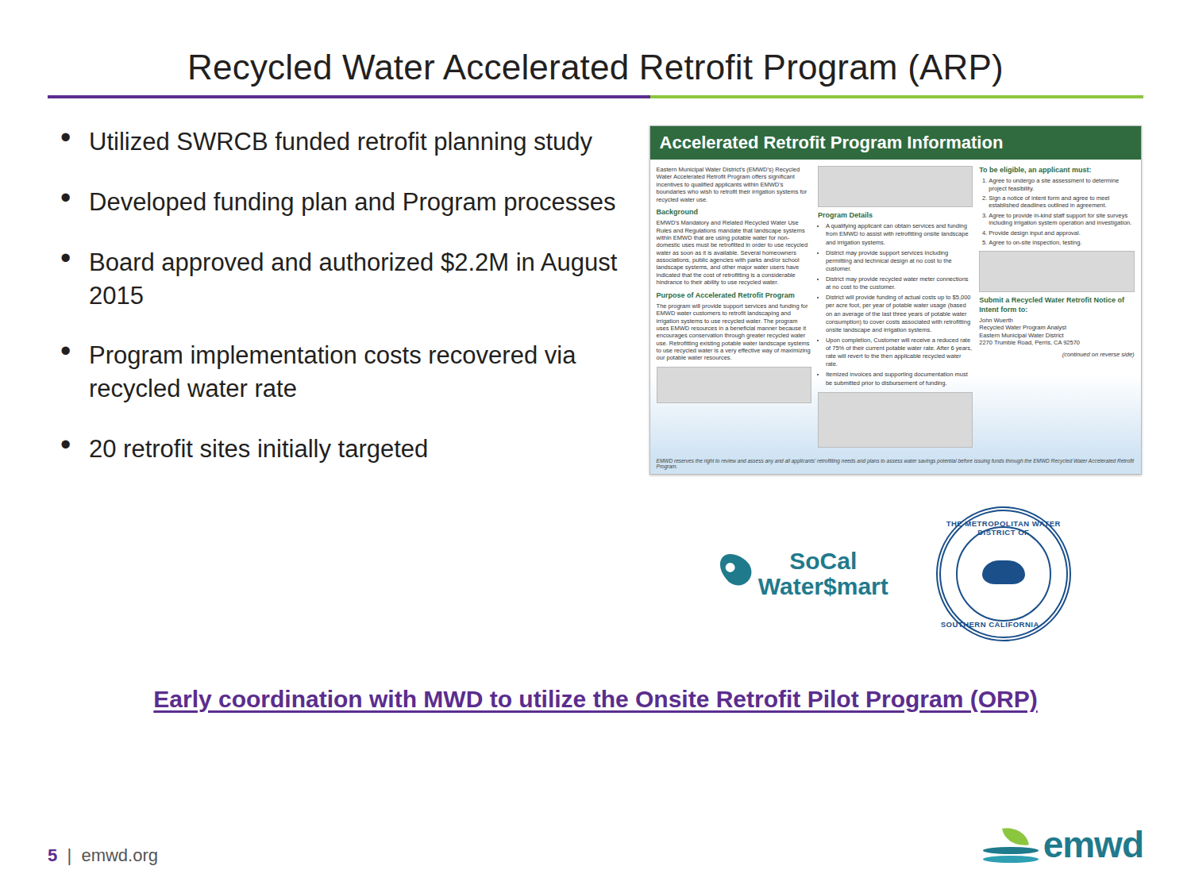Recycled Water Accelerated Retrofit Program (ARP)
Utilized SWRCB funded retrofit planning study
Developed funding plan and Program processes
Board approved and authorized $2.2M in August 2015
Program implementation costs recovered via recycled water rate
20 retrofit sites initially targeted
Accelerated Retrofit Program Information
Eastern Municipal Water District's (EMWD's) Recycled Water Accelerated Retrofit Program offers significant incentives to qualified applicants within EMWD's boundaries who wish to retrofit their irrigation systems for recycled water use.
Background
EMWD's Mandatory and Related Recycled Water Use Rules and Regulations mandate that landscape systems within EMWD that are using potable water for non-domestic uses must be retrofitted in order to use recycled water as soon as it is available. Several homeowners associations, public agencies with parks and/or school landscape systems, and other major water users have indicated that the cost of retrofitting is a considerable hindrance to their ability to use recycled water.
Purpose of Accelerated Retrofit Program
The program will provide support services and funding for EMWD water customers to retrofit landscaping and irrigation systems to use recycled water. The program uses EMWD resources in a beneficial manner because it encourages conservation through greater recycled water use. Retrofitting existing potable water landscape systems to use recycled water is a very effective way of maximizing our potable water resources.
Program Details
A qualifying applicant can obtain services and funding from EMWD to assist with retrofitting onsite landscape and irrigation systems.
District may provide support services including permitting and technical design at no cost to the customer.
District may provide recycled water meter connections at no cost to the customer.
District will provide funding of actual costs up to $5,000 per acre foot, per year of potable water usage (based on an average of the last three years of potable water consumption) to cover costs associated with retrofitting onsite landscape and irrigation systems.
Upon completion, Customer will receive a reduced rate of 75% of their current potable water rate. After 6 years, rate will revert to the then applicable recycled water rate.
Itemized invoices and supporting documentation must be submitted prior to disbursement of funding.
To be eligible, an applicant must:
Agree to undergo a site assessment to determine project feasibility.
Sign a notice of intent form and agree to meet established deadlines outlined in agreement.
Agree to provide in-kind staff support for site surveys including irrigation system operation and investigation.
Provide design input and approval.
Agree to on-site inspection, testing.
Submit a Recycled Water Retrofit Notice of Intent form to:
John Wuerth
Recycled Water Program Analyst
Eastern Municipal Water District
2270 Trumble Road, Perris, CA 92570
(continued on reverse side)
EMWD reserves the right to review and assess any and all applicants' retrofitting needs and plans to assess water savings potential before issuing funds through the EMWD Recycled Water Accelerated Retrofit Program.
SoCal
Water$mart
THE METROPOLITAN WATER DISTRICT OF
SOUTHERN CALIFORNIA
Early coordination with MWD to utilize the Onsite Retrofit Pilot Program (ORP)
5 | emwd.org
emwd